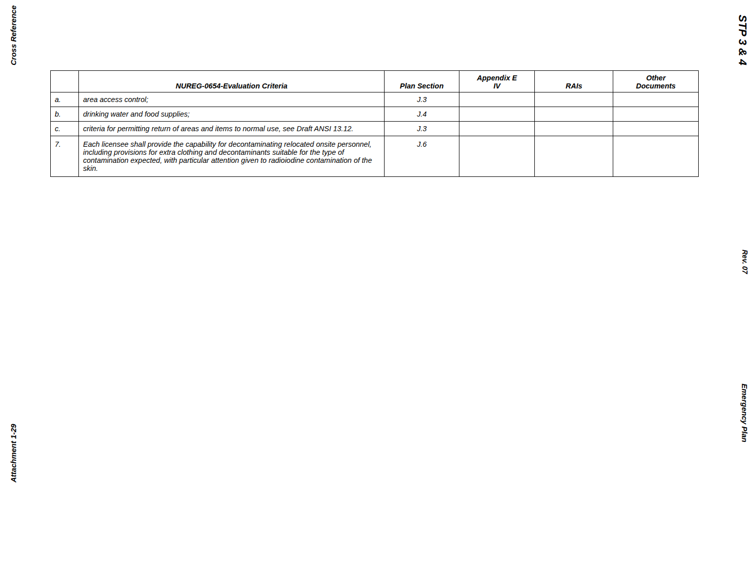Cross Reference
Attachment 1-29
STP 3 & 4
Rev. 07
Emergency Plan
| | NUREG-0654-Evaluation Criteria | Plan Section | Appendix E IV | RAIs | Other Documents |
| --- | --- | --- | --- | --- | --- |
| a. | area access control; | J.3 | | | |
| b. | drinking water and food supplies; | J.4 | | | |
| c. | criteria for permitting return of areas and items to normal use, see Draft ANSI 13.12. | J.3 | | | |
| 7. | Each licensee shall provide the capability for decontaminating relocated onsite personnel, including provisions for extra clothing and decontaminants suitable for the type of contamination expected, with particular attention given to radioiodine contamination of the skin. | J.6 | | | |